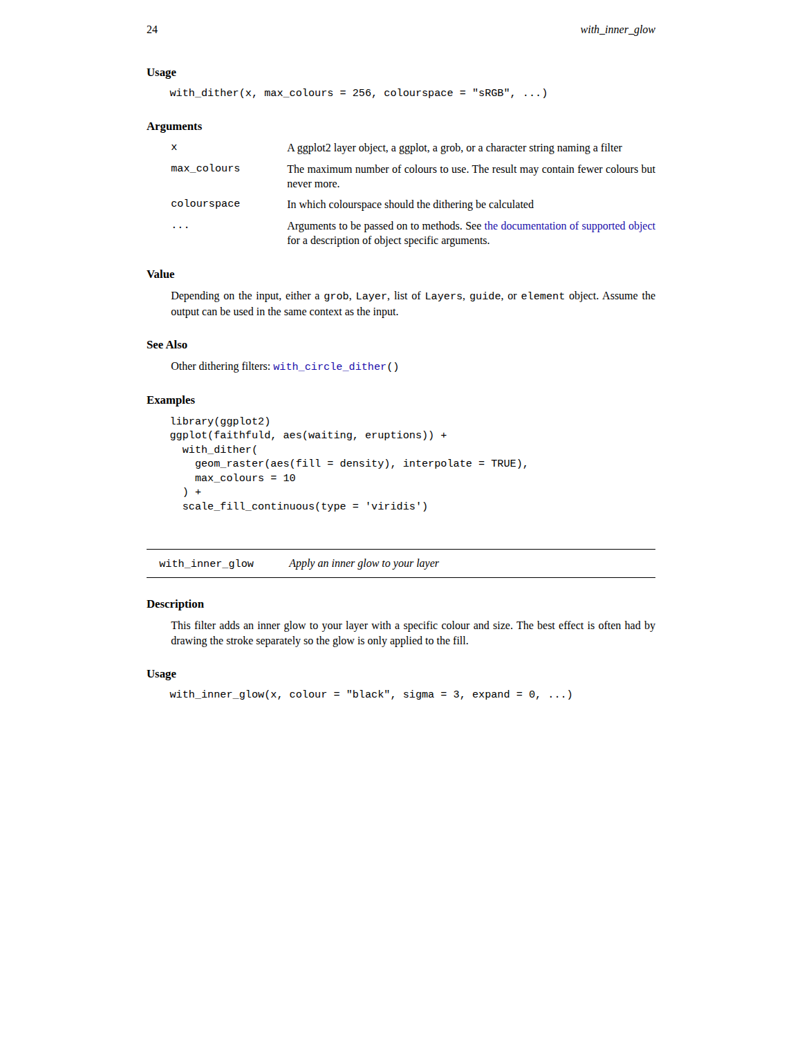24 with_inner_glow
Usage
with_dither(x, max_colours = 256, colourspace = "sRGB", ...)
Arguments
x
A ggplot2 layer object, a ggplot, a grob, or a character string naming a filter
max_colours
The maximum number of colours to use. The result may contain fewer colours but never more.
colourspace
In which colourspace should the dithering be calculated
...
Arguments to be passed on to methods. See the documentation of supported object for a description of object specific arguments.
Value
Depending on the input, either a grob, Layer, list of Layers, guide, or element object. Assume the output can be used in the same context as the input.
See Also
Other dithering filters: with_circle_dither()
Examples
library(ggplot2)
ggplot(faithfuld, aes(waiting, eruptions)) +
  with_dither(
    geom_raster(aes(fill = density), interpolate = TRUE),
    max_colours = 10
  ) +
  scale_fill_continuous(type = 'viridis')
with_inner_glow Apply an inner glow to your layer
Description
This filter adds an inner glow to your layer with a specific colour and size. The best effect is often had by drawing the stroke separately so the glow is only applied to the fill.
Usage
with_inner_glow(x, colour = "black", sigma = 3, expand = 0, ...)